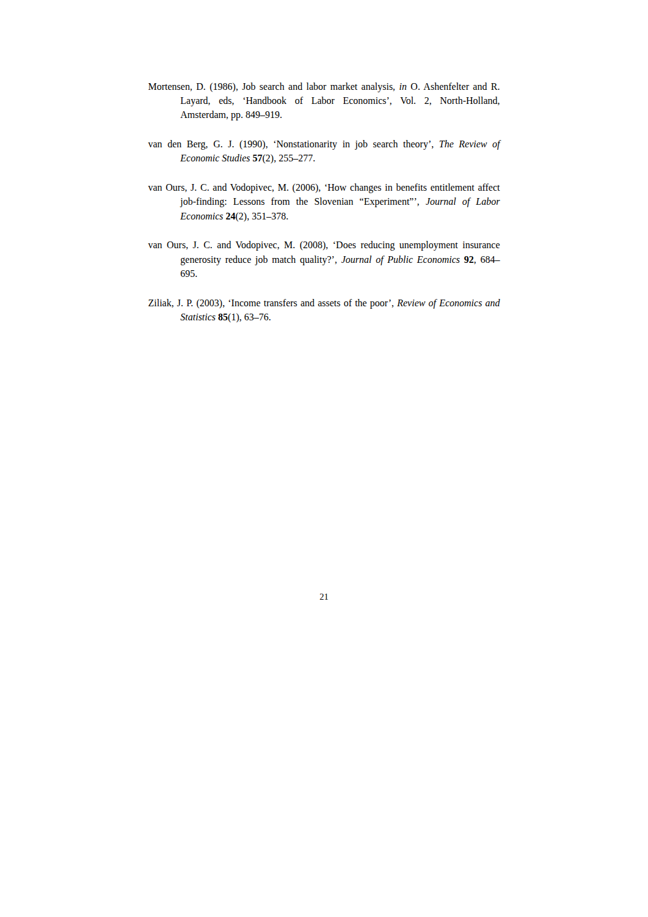Mortensen, D. (1986), Job search and labor market analysis, in O. Ashenfelter and R. Layard, eds, ‘Handbook of Labor Economics’, Vol. 2, North-Holland, Amsterdam, pp. 849–919.
van den Berg, G. J. (1990), ‘Nonstationarity in job search theory’, The Review of Economic Studies 57(2), 255–277.
van Ours, J. C. and Vodopivec, M. (2006), ‘How changes in benefits entitlement affect job-finding: Lessons from the Slovenian “Experiment”’, Journal of Labor Economics 24(2), 351–378.
van Ours, J. C. and Vodopivec, M. (2008), ‘Does reducing unemployment insurance generosity reduce job match quality?’, Journal of Public Economics 92, 684–695.
Ziliak, J. P. (2003), ‘Income transfers and assets of the poor’, Review of Economics and Statistics 85(1), 63–76.
21